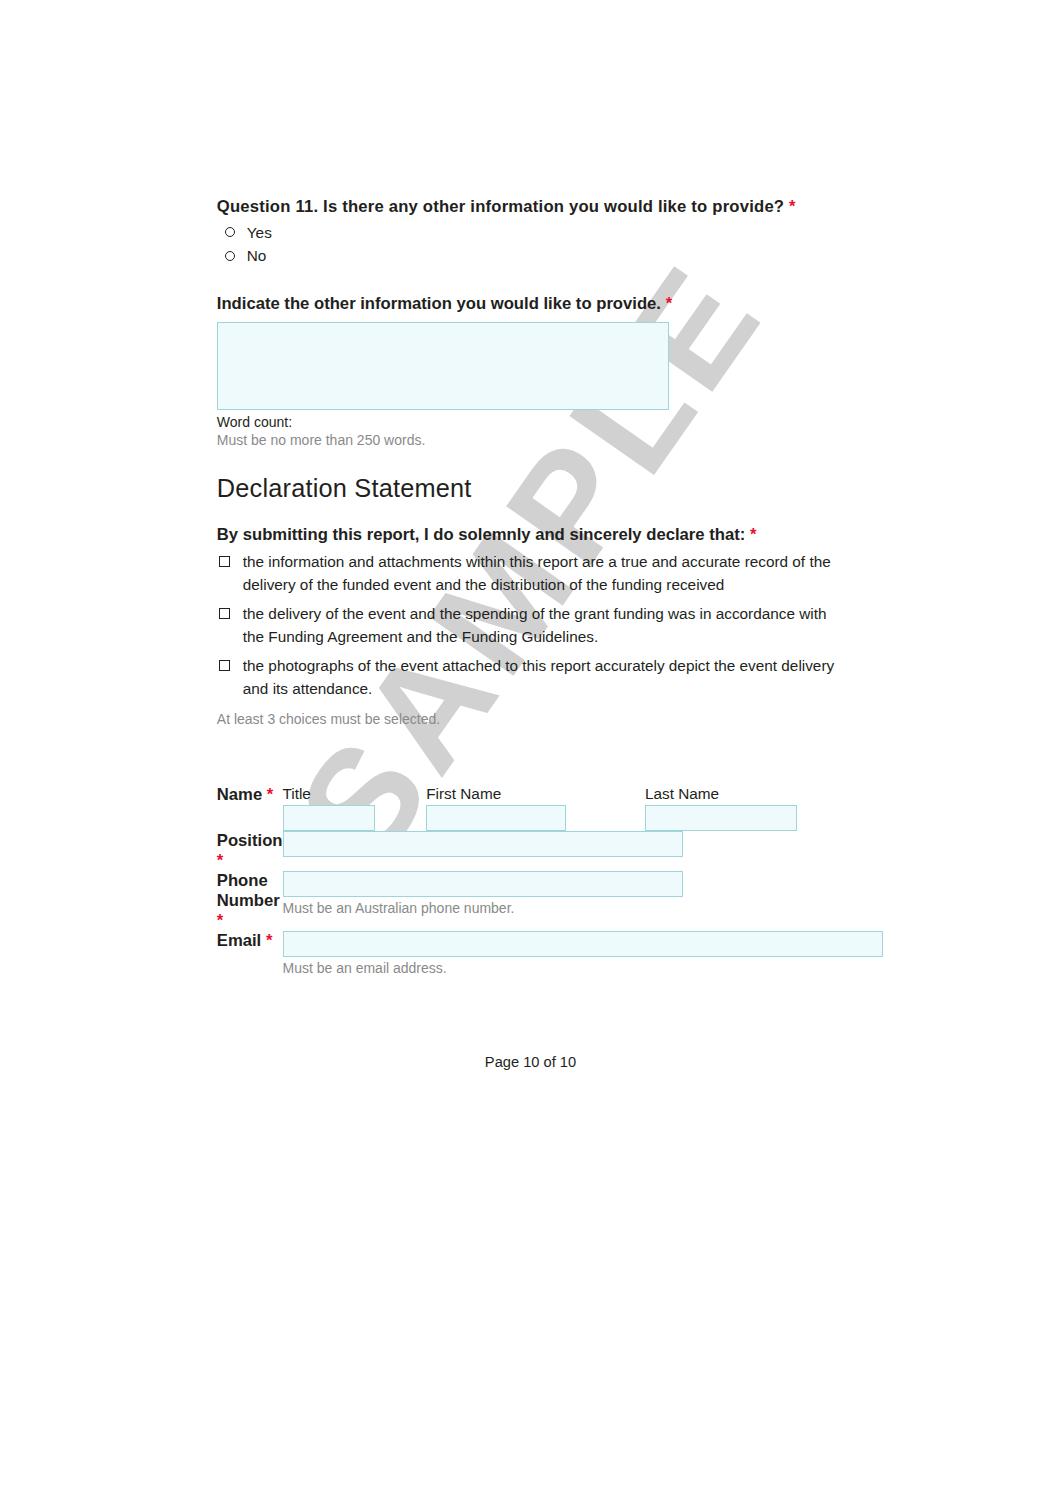SAMPLE
Question 11. Is there any other information you would like to provide? *
Yes
No
Indicate the other information you would like to provide. *
Word count:
Must be no more than 250 words.
Declaration Statement
By submitting this report, I do solemnly and sincerely declare that: *
the information and attachments within this report are a true and accurate record of the delivery of the funded event and the distribution of the funding received
the delivery of the event and the spending of the grant funding was in accordance with the Funding Agreement and the Funding Guidelines.
the photographs of the event attached to this report accurately depict the event delivery and its attendance.
At least 3 choices must be selected.
| Name * | Title | First Name | Last Name |
| Position * | |
| Phone Number * | Must be an Australian phone number. |
| Email * | Must be an email address. |
Page 10 of 10